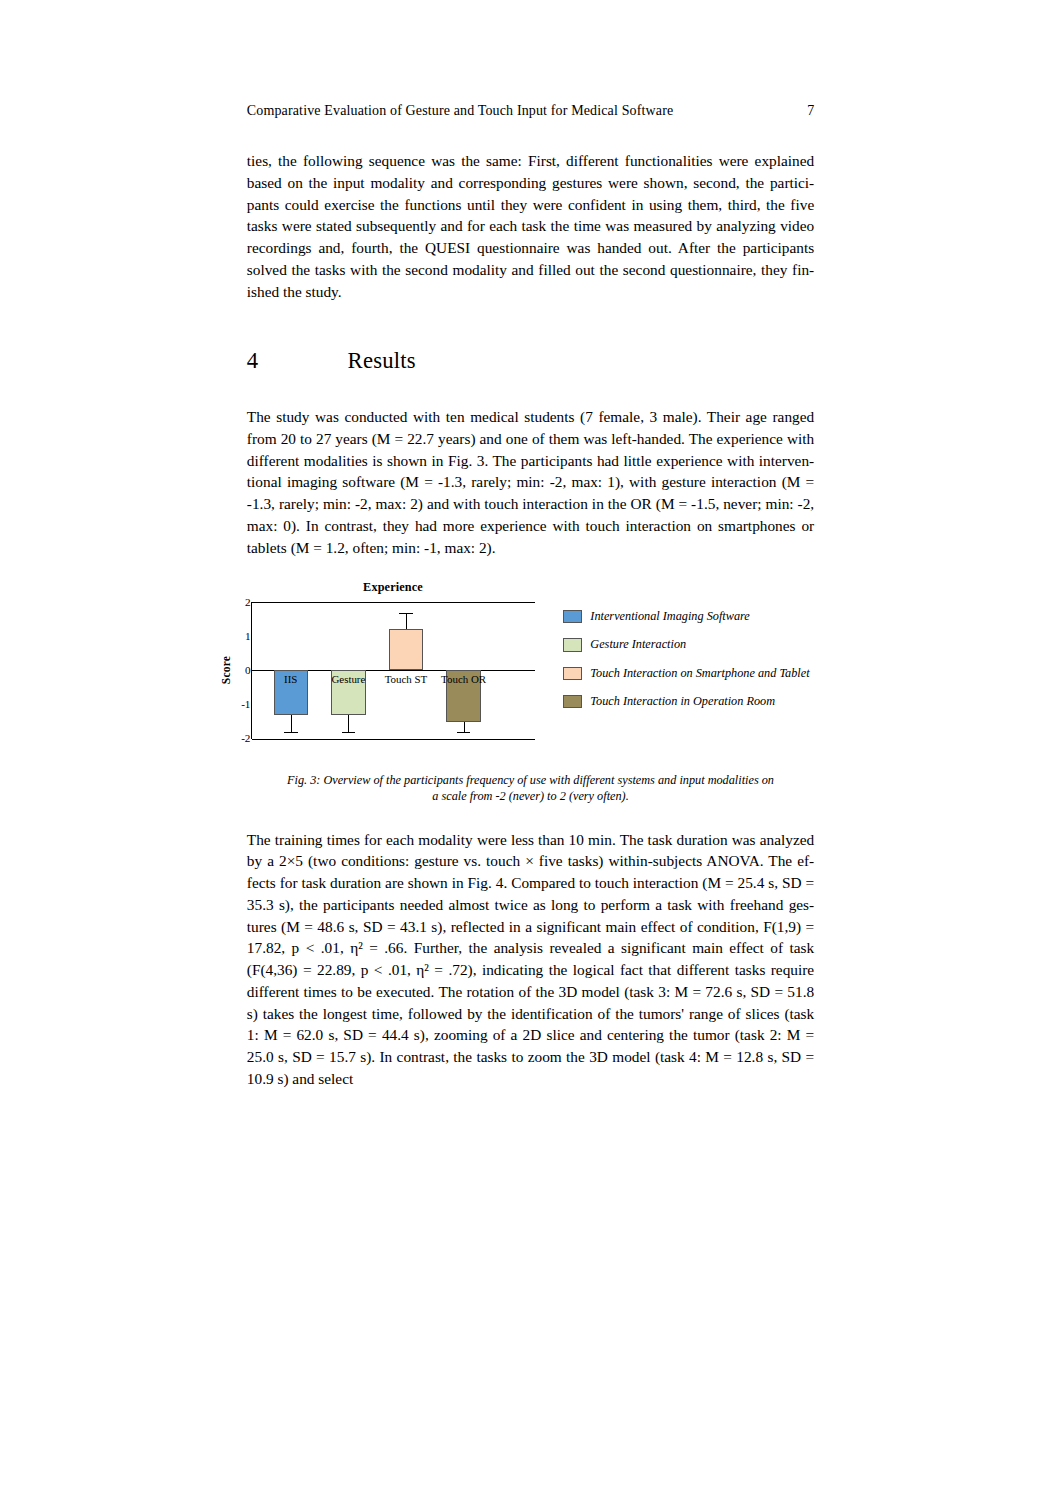Comparative Evaluation of Gesture and Touch Input for Medical Software 7
ties, the following sequence was the same: First, different functionalities were explained based on the input modality and corresponding gestures were shown, second, the participants could exercise the functions until they were confident in using them, third, the five tasks were stated subsequently and for each task the time was measured by analyzing video recordings and, fourth, the QUESI questionnaire was handed out. After the participants solved the tasks with the second modality and filled out the second questionnaire, they finished the study.
4 Results
The study was conducted with ten medical students (7 female, 3 male). Their age ranged from 20 to 27 years (M = 22.7 years) and one of them was left-handed. The experience with different modalities is shown in Fig. 3. The participants had little experience with interventional imaging software (M = -1.3, rarely; min: -2, max: 1), with gesture interaction (M = -1.3, rarely; min: -2, max: 2) and with touch interaction in the OR (M = -1.5, never; min: -2, max: 0). In contrast, they had more experience with touch interaction on smartphones or tablets (M = 1.2, often; min: -1, max: 2).
Experience
Score
2
1
0
-1
-2
IIS
Gesture
Touch ST
Touch OR
Interventional Imaging Software
Gesture Interaction
Touch Interaction on Smartphone and Tablet
Touch Interaction in Operation Room
Fig. 3: Overview of the participants frequency of use with different systems and input modalities on a scale from -2 (never) to 2 (very often).
The training times for each modality were less than 10 min. The task duration was analyzed by a 2×5 (two conditions: gesture vs. touch × five tasks) within-subjects ANOVA. The effects for task duration are shown in Fig. 4. Compared to touch interaction (M = 25.4 s, SD = 35.3 s), the participants needed almost twice as long to perform a task with freehand gestures (M = 48.6 s, SD = 43.1 s), reflected in a significant main effect of condition, F(1,9) = 17.82, p < .01, η² = .66. Further, the analysis revealed a significant main effect of task (F(4,36) = 22.89, p < .01, η² = .72), indicating the logical fact that different tasks require different times to be executed. The rotation of the 3D model (task 3: M = 72.6 s, SD = 51.8 s) takes the longest time, followed by the identification of the tumors' range of slices (task 1: M = 62.0 s, SD = 44.4 s), zooming of a 2D slice and centering the tumor (task 2: M = 25.0 s, SD = 15.7 s). In contrast, the tasks to zoom the 3D model (task 4: M = 12.8 s, SD = 10.9 s) and select